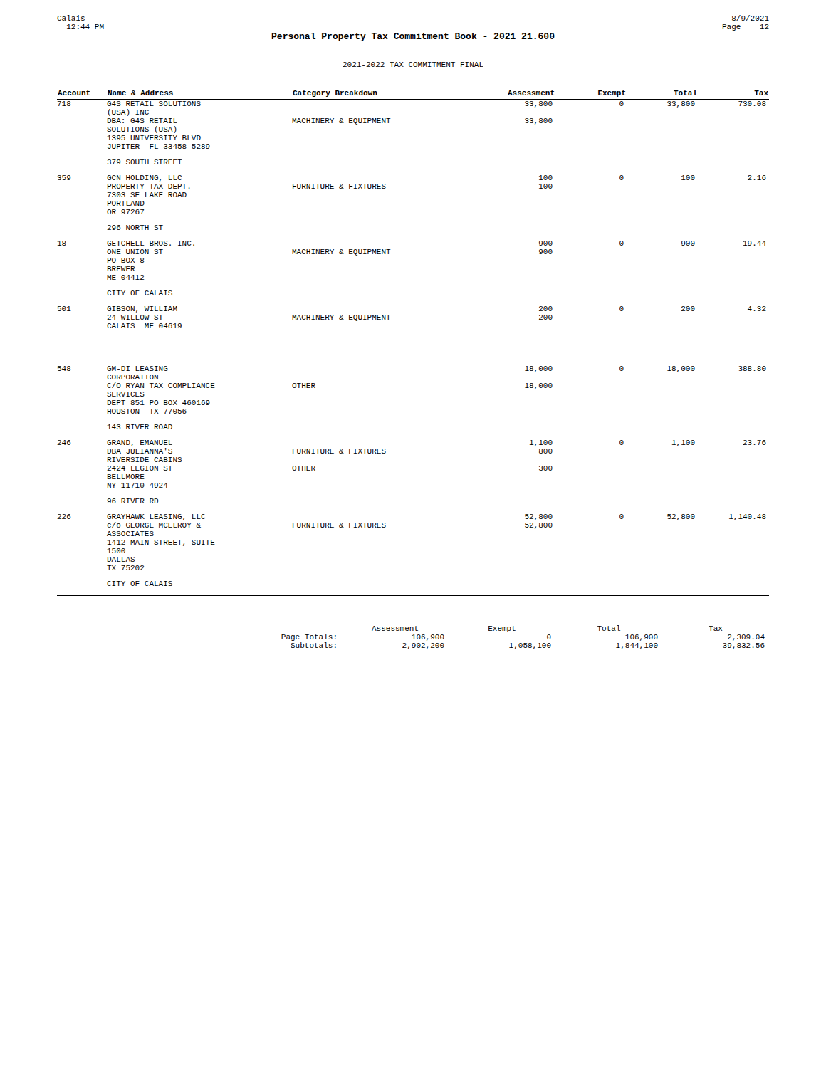| Calais 12:44 PM | Personal Property Tax Commitment Book - 2021 21.600 2021-2022 TAX COMMITMENT FINAL | 8/9/2021 Page 12 |
| Account | Name & Address | Category Breakdown | Assessment | Exempt | Total | Tax |
| 718 | G4S RETAIL SOLUTIONS (USA) INC | | 33,800 | 0 | 33,800 | 730.08 |
| | DBA: G4S RETAIL SOLUTIONS (USA) | MACHINERY & EQUIPMENT | 33,800 | | | |
| | 1395 UNIVERSITY BLVD | | | | | |
| | JUPITER FL 33458 5289 | | | | | |
| | 379 SOUTH STREET | | | | | |
| 359 | GCN HOLDING, LLC | | 100 | 0 | 100 | 2.16 |
| | PROPERTY TAX DEPT. | FURNITURE & FIXTURES | 100 | | | |
| | 7303 SE LAKE ROAD | | | | | |
| | PORTLAND | | | | | |
| | OR 97267 | | | | | |
| | 296 NORTH ST | | | | | |
| 18 | GETCHELL BROS. INC. | | 900 | 0 | 900 | 19.44 |
| | ONE UNION ST | MACHINERY & EQUIPMENT | 900 | | | |
| | PO BOX 8 | | | | | |
| | BREWER | | | | | |
| | ME 04412 | | | | | |
| | CITY OF CALAIS | | | | | |
| 501 | GIBSON, WILLIAM | | 200 | 0 | 200 | 4.32 |
| | 24 WILLOW ST | MACHINERY & EQUIPMENT | 200 | | | |
| | CALAIS ME 04619 | | | | | |
| 548 | GM-DI LEASING CORPORATION | | 18,000 | 0 | 18,000 | 388.80 |
| | C/O RYAN TAX COMPLIANCE SERVICES | OTHER | 18,000 | | | |
| | DEPT 851 PO BOX 460169 | | | | | |
| | HOUSTON TX 77056 | | | | | |
| | 143 RIVER ROAD | | | | | |
| 246 | GRAND, EMANUEL | | 1,100 | 0 | 1,100 | 23.76 |
| | DBA JULIANNA'S RIVERSIDE CABINS | FURNITURE & FIXTURES | 800 | | | |
| | 2424 LEGION ST | OTHER | 300 | | | |
| | BELLMORE | | | | | |
| | NY 11710 4924 | | | | | |
| | 96 RIVER RD | | | | | |
| 226 | GRAYHAWK LEASING, LLC | | 52,800 | 0 | 52,800 | 1,140.48 |
| | c/o GEORGE MCELROY & ASSOCIATES | FURNITURE & FIXTURES | 52,800 | | | |
| | 1412 MAIN STREET, SUITE 1500 | | | | | |
| | DALLAS | | | | | |
| | TX 75202 | | | | | |
| | CITY OF CALAIS | | | | | |
| | Assessment | Exempt | Total | Tax |
| Page Totals: | 106,900 | 0 | 106,900 | 2,309.04 |
| Subtotals: | 2,902,200 | 1,058,100 | 1,844,100 | 39,832.56 |